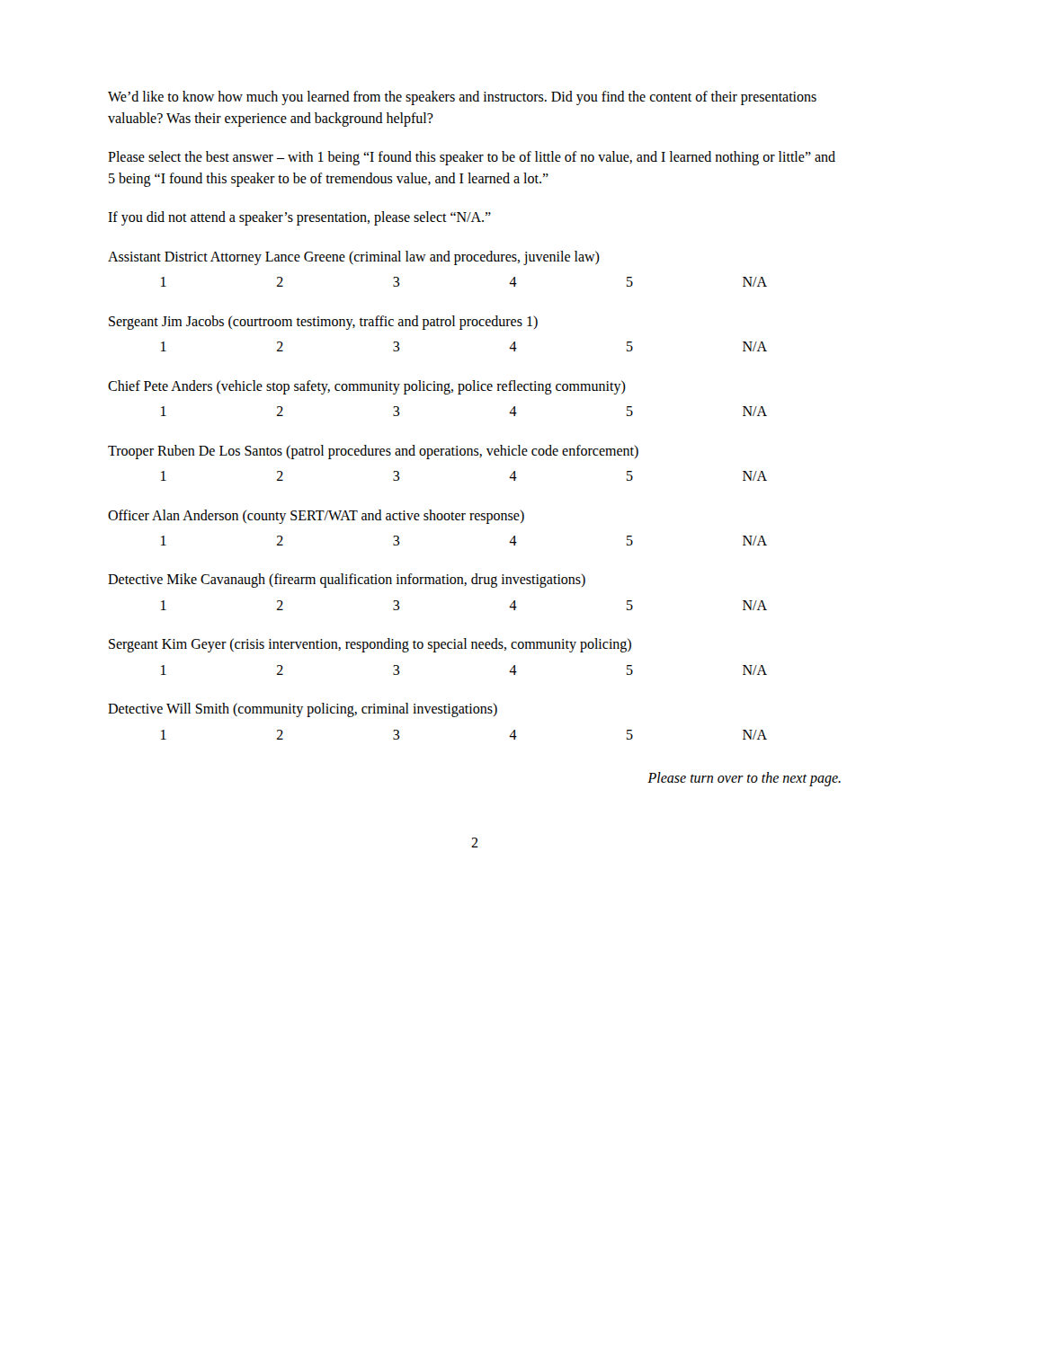We’d like to know how much you learned from the speakers and instructors. Did you find the content of their presentations valuable? Was their experience and background helpful?
Please select the best answer – with 1 being “I found this speaker to be of little of no value, and I learned nothing or little” and 5 being “I found this speaker to be of tremendous value, and I learned a lot.”
If you did not attend a speaker’s presentation, please select “N/A.”
Assistant District Attorney Lance Greene (criminal law and procedures, juvenile law)
12345 N/A
Sergeant Jim Jacobs (courtroom testimony, traffic and patrol procedures 1)
12345 N/A
Chief Pete Anders (vehicle stop safety, community policing, police reflecting community)
12345 N/A
Trooper Ruben De Los Santos (patrol procedures and operations, vehicle code enforcement)
12345 N/A
Officer Alan Anderson (county SERT/WAT and active shooter response)
12345 N/A
Detective Mike Cavanaugh (firearm qualification information, drug investigations)
12345 N/A
Sergeant Kim Geyer (crisis intervention, responding to special needs, community policing)
12345 N/A
Detective Will Smith (community policing, criminal investigations)
12345 N/A
Please turn over to the next page.
2